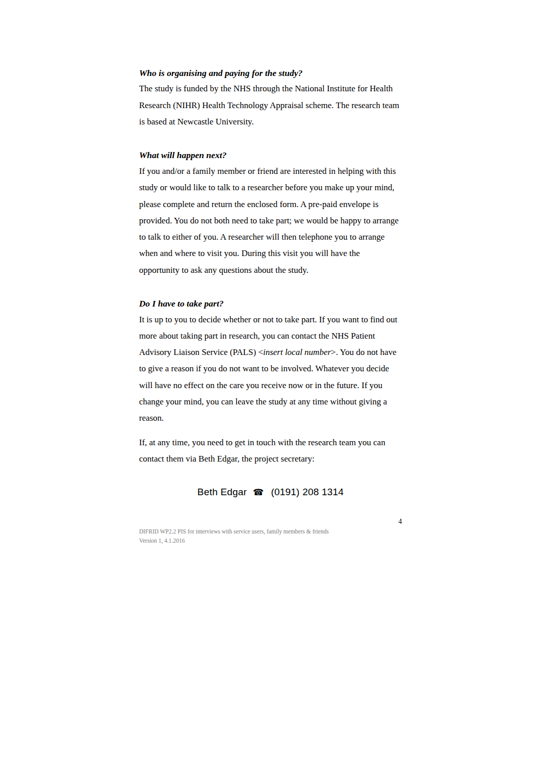Who is organising and paying for the study?
The study is funded by the NHS through the National Institute for Health Research (NIHR) Health Technology Appraisal scheme. The research team is based at Newcastle University.
What will happen next?
If you and/or a family member or friend are interested in helping with this study or would like to talk to a researcher before you make up your mind, please complete and return the enclosed form. A pre-paid envelope is provided. You do not both need to take part; we would be happy to arrange to talk to either of you. A researcher will then telephone you to arrange when and where to visit you. During this visit you will have the opportunity to ask any questions about the study.
Do I have to take part?
It is up to you to decide whether or not to take part. If you want to find out more about taking part in research, you can contact the NHS Patient Advisory Liaison Service (PALS) <insert local number>. You do not have to give a reason if you do not want to be involved. Whatever you decide will have no effect on the care you receive now or in the future. If you change your mind, you can leave the study at any time without giving a reason.
If, at any time, you need to get in touch with the research team you can contact them via Beth Edgar, the project secretary:
Beth Edgar ☎ (0191) 208 1314
4
DIFRID WP2.2 PIS for interviews with service users, family members & friends
Version 1, 4.1.2016